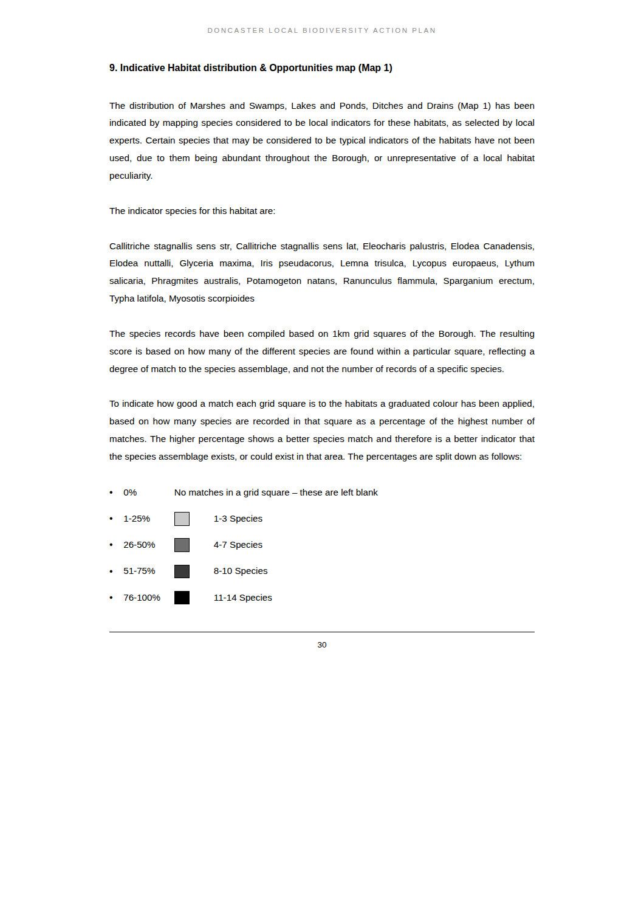Doncaster Local Biodiversity Action Plan
9. Indicative Habitat distribution & Opportunities map (Map 1)
The distribution of Marshes and Swamps, Lakes and Ponds, Ditches and Drains (Map 1) has been indicated by mapping species considered to be local indicators for these habitats, as selected by local experts. Certain species that may be considered to be typical indicators of the habitats have not been used, due to them being abundant throughout the Borough, or unrepresentative of a local habitat peculiarity.
The indicator species for this habitat are:
Callitriche stagnallis sens str, Callitriche stagnallis sens lat, Eleocharis palustris, Elodea Canadensis, Elodea nuttalli, Glyceria maxima, Iris pseudacorus, Lemna trisulca, Lycopus europaeus, Lythum salicaria, Phragmites australis, Potamogeton natans, Ranunculus flammula, Sparganium erectum, Typha latifola, Myosotis scorpioides
The species records have been compiled based on 1km grid squares of the Borough. The resulting score is based on how many of the different species are found within a particular square, reflecting a degree of match to the species assemblage, and not the number of records of a specific species.
To indicate how good a match each grid square is to the habitats a graduated colour has been applied, based on how many species are recorded in that square as a percentage of the highest number of matches. The higher percentage shows a better species match and therefore is a better indicator that the species assemblage exists, or could exist in that area. The percentages are split down as follows:
0% No matches in a grid square – these are left blank
1-25% 1-3 Species
26-50% 4-7 Species
51-75% 8-10 Species
76-100% 11-14 Species
30